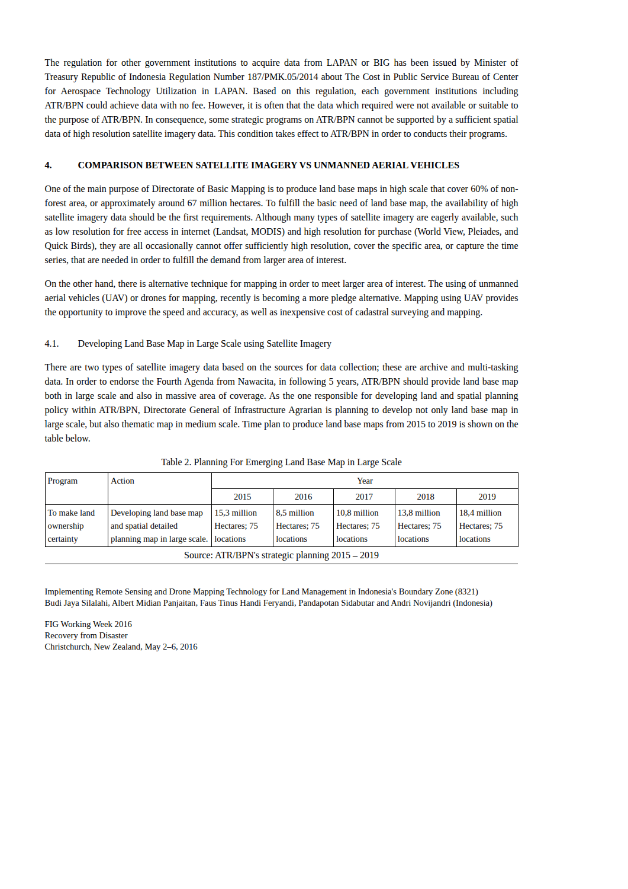The regulation for other government institutions to acquire data from LAPAN or BIG has been issued by Minister of Treasury Republic of Indonesia Regulation Number 187/PMK.05/2014 about The Cost in Public Service Bureau of Center for Aerospace Technology Utilization in LAPAN. Based on this regulation, each government institutions including ATR/BPN could achieve data with no fee. However, it is often that the data which required were not available or suitable to the purpose of ATR/BPN. In consequence, some strategic programs on ATR/BPN cannot be supported by a sufficient spatial data of high resolution satellite imagery data. This condition takes effect to ATR/BPN in order to conducts their programs.
4. Comparison between Satellite Imagery vs Unmanned Aerial Vehicles
One of the main purpose of Directorate of Basic Mapping is to produce land base maps in high scale that cover 60% of non-forest area, or approximately around 67 million hectares. To fulfill the basic need of land base map, the availability of high satellite imagery data should be the first requirements. Although many types of satellite imagery are eagerly available, such as low resolution for free access in internet (Landsat, MODIS) and high resolution for purchase (World View, Pleiades, and Quick Birds), they are all occasionally cannot offer sufficiently high resolution, cover the specific area, or capture the time series, that are needed in order to fulfill the demand from larger area of interest.
On the other hand, there is alternative technique for mapping in order to meet larger area of interest. The using of unmanned aerial vehicles (UAV) or drones for mapping, recently is becoming a more pledge alternative. Mapping using UAV provides the opportunity to improve the speed and accuracy, as well as inexpensive cost of cadastral surveying and mapping.
4.1. Developing Land Base Map in Large Scale using Satellite Imagery
There are two types of satellite imagery data based on the sources for data collection; these are archive and multi-tasking data. In order to endorse the Fourth Agenda from Nawacita, in following 5 years, ATR/BPN should provide land base map both in large scale and also in massive area of coverage. As the one responsible for developing land and spatial planning policy within ATR/BPN, Directorate General of Infrastructure Agrarian is planning to develop not only land base map in large scale, but also thematic map in medium scale. Time plan to produce land base maps from 2015 to 2019 is shown on the table below.
Table 2. Planning For Emerging Land Base Map in Large Scale
| Program | Action | Year |
| 2015 | 2016 | 2017 | 2018 | 2019 |
| To make land ownership certainty | Developing land base map and spatial detailed planning map in large scale. | 15,3 million Hectares; 75 locations | 8,5 million Hectares; 75 locations | 10,8 million Hectares; 75 locations | 13,8 million Hectares; 75 locations | 18,4 million Hectares; 75 locations |
| Source: ATR/BPN's strategic planning 2015 – 2019 |
Implementing Remote Sensing and Drone Mapping Technology for Land Management in Indonesia's Boundary Zone (8321)
Budi Jaya Silalahi, Albert Midian Panjaitan, Faus Tinus Handi Feryandi, Pandapotan Sidabutar and Andri Novijandri (Indonesia)
FIG Working Week 2016
Recovery from Disaster
Christchurch, New Zealand, May 2–6, 2016